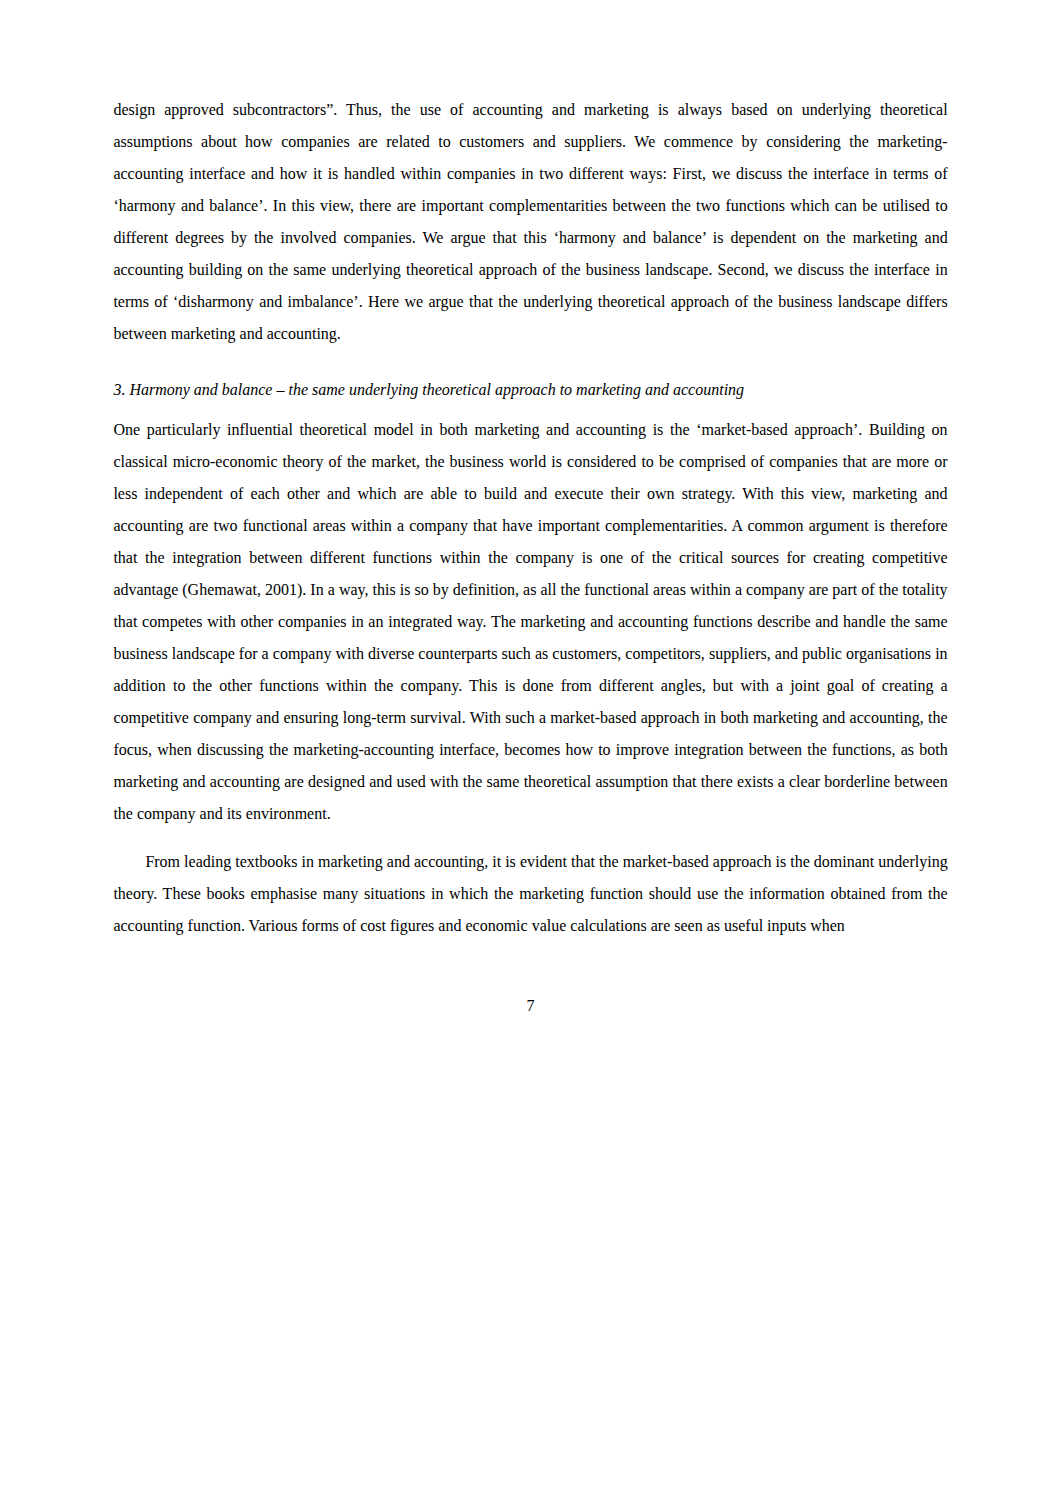design approved subcontractors”. Thus, the use of accounting and marketing is always based on underlying theoretical assumptions about how companies are related to customers and suppliers. We commence by considering the marketing-accounting interface and how it is handled within companies in two different ways: First, we discuss the interface in terms of ‘harmony and balance’. In this view, there are important complementarities between the two functions which can be utilised to different degrees by the involved companies. We argue that this ‘harmony and balance’ is dependent on the marketing and accounting building on the same underlying theoretical approach of the business landscape. Second, we discuss the interface in terms of ‘disharmony and imbalance’. Here we argue that the underlying theoretical approach of the business landscape differs between marketing and accounting.
3. Harmony and balance – the same underlying theoretical approach to marketing and accounting
One particularly influential theoretical model in both marketing and accounting is the ‘market-based approach’. Building on classical micro-economic theory of the market, the business world is considered to be comprised of companies that are more or less independent of each other and which are able to build and execute their own strategy. With this view, marketing and accounting are two functional areas within a company that have important complementarities. A common argument is therefore that the integration between different functions within the company is one of the critical sources for creating competitive advantage (Ghemawat, 2001). In a way, this is so by definition, as all the functional areas within a company are part of the totality that competes with other companies in an integrated way. The marketing and accounting functions describe and handle the same business landscape for a company with diverse counterparts such as customers, competitors, suppliers, and public organisations in addition to the other functions within the company. This is done from different angles, but with a joint goal of creating a competitive company and ensuring long-term survival. With such a market-based approach in both marketing and accounting, the focus, when discussing the marketing-accounting interface, becomes how to improve integration between the functions, as both marketing and accounting are designed and used with the same theoretical assumption that there exists a clear borderline between the company and its environment.
From leading textbooks in marketing and accounting, it is evident that the market-based approach is the dominant underlying theory. These books emphasise many situations in which the marketing function should use the information obtained from the accounting function. Various forms of cost figures and economic value calculations are seen as useful inputs when
7